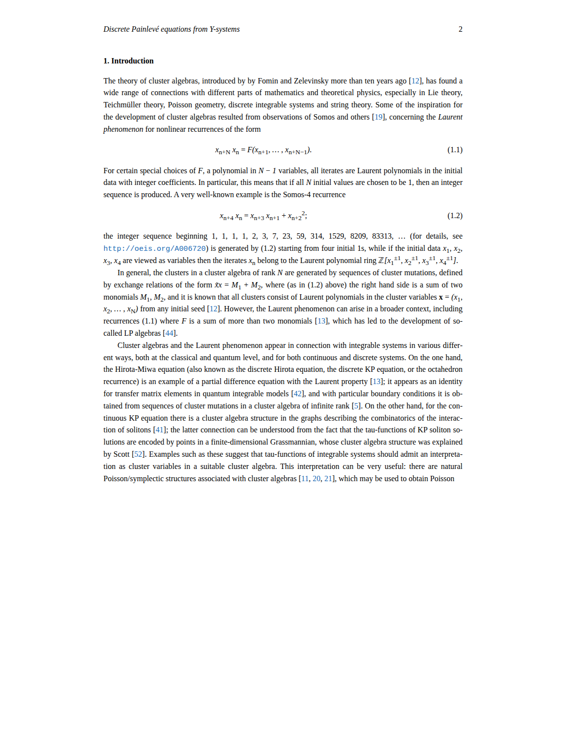Discrete Painlevé equations from Y-systems 2
1. Introduction
The theory of cluster algebras, introduced by by Fomin and Zelevinsky more than ten years ago [12], has found a wide range of connections with different parts of mathematics and theoretical physics, especially in Lie theory, Teichmüller theory, Poisson geometry, discrete integrable systems and string theory. Some of the inspiration for the development of cluster algebras resulted from observations of Somos and others [19], concerning the Laurent phenomenon for nonlinear recurrences of the form
xn+N xn = F(xn+1, … , xn+N−1). (1.1)
For certain special choices of F, a polynomial in N − 1 variables, all iterates are Laurent polynomials in the initial data with integer coefficients. In particular, this means that if all N initial values are chosen to be 1, then an integer sequence is produced. A very well-known example is the Somos-4 recurrence
xn+4 xn = xn+3 xn+1 + xn+22; (1.2)
the integer sequence beginning 1, 1, 1, 1, 2, 3, 7, 23, 59, 314, 1529, 8209, 83313, … (for details, see http://oeis.org/A006720) is generated by (1.2) starting from four initial 1s, while if the initial data x1, x2, x3, x4 are viewed as variables then the iterates xn belong to the Laurent polynomial ring ℤ[x1±1, x2±1, x3±1, x4±1].
In general, the clusters in a cluster algebra of rank N are generated by sequences of cluster mutations, defined by exchange relations of the form x̃x = M1 + M2, where (as in (1.2) above) the right hand side is a sum of two monomials M1, M2, and it is known that all clusters consist of Laurent polynomials in the cluster variables x = (x1, x2, … , xN) from any initial seed [12]. However, the Laurent phenomenon can arise in a broader context, including recurrences (1.1) where F is a sum of more than two monomials [13], which has led to the development of so-called LP algebras [44].
Cluster algebras and the Laurent phenomenon appear in connection with integrable systems in various different ways, both at the classical and quantum level, and for both continuous and discrete systems. On the one hand, the Hirota-Miwa equation (also known as the discrete Hirota equation, the discrete KP equation, or the octahedron recurrence) is an example of a partial difference equation with the Laurent property [13]; it appears as an identity for transfer matrix elements in quantum integrable models [42], and with particular boundary conditions it is obtained from sequences of cluster mutations in a cluster algebra of infinite rank [5]. On the other hand, for the continuous KP equation there is a cluster algebra structure in the graphs describing the combinatorics of the interaction of solitons [41]; the latter connection can be understood from the fact that the tau-functions of KP soliton solutions are encoded by points in a finite-dimensional Grassmannian, whose cluster algebra structure was explained by Scott [52]. Examples such as these suggest that tau-functions of integrable systems should admit an interpretation as cluster variables in a suitable cluster algebra. This interpretation can be very useful: there are natural Poisson/symplectic structures associated with cluster algebras [11, 20, 21], which may be used to obtain Poisson